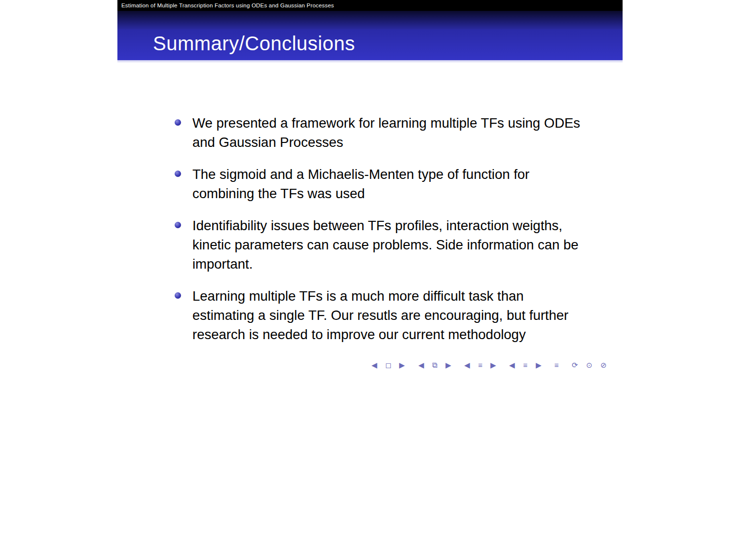Estimation of Multiple Transcription Factors using ODEs and Gaussian Processes
Summary/Conclusions
We presented a framework for learning multiple TFs using ODEs and Gaussian Processes
The sigmoid and a Michaelis-Menten type of function for combining the TFs was used
Identifiability issues between TFs profiles, interaction weigths, kinetic parameters can cause problems. Side information can be important.
Learning multiple TFs is a much more difficult task than estimating a single TF. Our resutls are encouraging, but further research is needed to improve our current methodology
◀ ◻ ▶ ◀ ⧉ ▶ ◀ ≡ ▶ ◀ ≡ ▶ ≡ ⟳ ⊙ ⊘